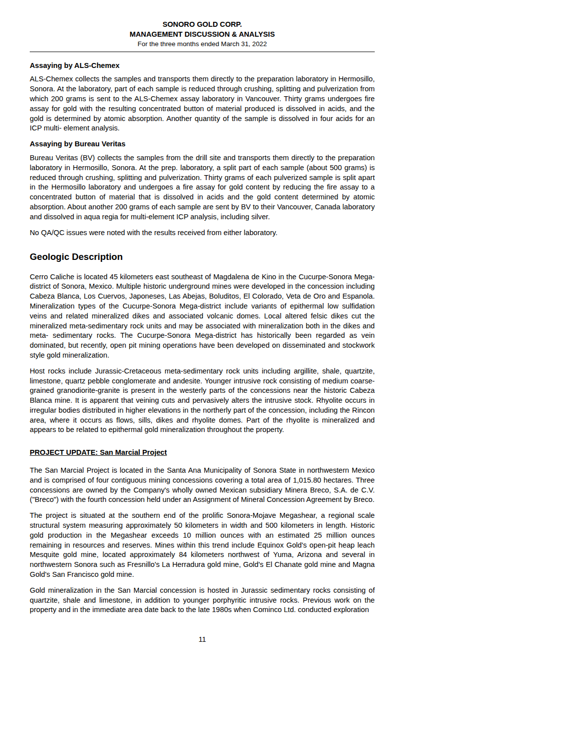SONORO GOLD CORP. MANAGEMENT DISCUSSION & ANALYSIS For the three months ended March 31, 2022
Assaying by ALS-Chemex
ALS-Chemex collects the samples and transports them directly to the preparation laboratory in Hermosillo, Sonora. At the laboratory, part of each sample is reduced through crushing, splitting and pulverization from which 200 grams is sent to the ALS-Chemex assay laboratory in Vancouver. Thirty grams undergoes fire assay for gold with the resulting concentrated button of material produced is dissolved in acids, and the gold is determined by atomic absorption. Another quantity of the sample is dissolved in four acids for an ICP multi- element analysis.
Assaying by Bureau Veritas
Bureau Veritas (BV) collects the samples from the drill site and transports them directly to the preparation laboratory in Hermosillo, Sonora. At the prep. laboratory, a split part of each sample (about 500 grams) is reduced through crushing, splitting and pulverization. Thirty grams of each pulverized sample is split apart in the Hermosillo laboratory and undergoes a fire assay for gold content by reducing the fire assay to a concentrated button of material that is dissolved in acids and the gold content determined by atomic absorption. About another 200 grams of each sample are sent by BV to their Vancouver, Canada laboratory and dissolved in aqua regia for multi-element ICP analysis, including silver.
No QA/QC issues were noted with the results received from either laboratory.
Geologic Description
Cerro Caliche is located 45 kilometers east southeast of Magdalena de Kino in the Cucurpe-Sonora Mega-district of Sonora, Mexico. Multiple historic underground mines were developed in the concession including Cabeza Blanca, Los Cuervos, Japoneses, Las Abejas, Boluditos, El Colorado, Veta de Oro and Espanola. Mineralization types of the Cucurpe-Sonora Mega-district include variants of epithermal low sulfidation veins and related mineralized dikes and associated volcanic domes. Local altered felsic dikes cut the mineralized meta-sedimentary rock units and may be associated with mineralization both in the dikes and meta- sedimentary rocks. The Cucurpe-Sonora Mega-district has historically been regarded as vein dominated, but recently, open pit mining operations have been developed on disseminated and stockwork style gold mineralization.
Host rocks include Jurassic-Cretaceous meta-sedimentary rock units including argillite, shale, quartzite, limestone, quartz pebble conglomerate and andesite. Younger intrusive rock consisting of medium coarse-grained granodiorite-granite is present in the westerly parts of the concessions near the historic Cabeza Blanca mine. It is apparent that veining cuts and pervasively alters the intrusive stock. Rhyolite occurs in irregular bodies distributed in higher elevations in the northerly part of the concession, including the Rincon area, where it occurs as flows, sills, dikes and rhyolite domes. Part of the rhyolite is mineralized and appears to be related to epithermal gold mineralization throughout the property.
PROJECT UPDATE: San Marcial Project
The San Marcial Project is located in the Santa Ana Municipality of Sonora State in northwestern Mexico and is comprised of four contiguous mining concessions covering a total area of 1,015.80 hectares. Three concessions are owned by the Company's wholly owned Mexican subsidiary Minera Breco, S.A. de C.V. ("Breco") with the fourth concession held under an Assignment of Mineral Concession Agreement by Breco.
The project is situated at the southern end of the prolific Sonora-Mojave Megashear, a regional scale structural system measuring approximately 50 kilometers in width and 500 kilometers in length. Historic gold production in the Megashear exceeds 10 million ounces with an estimated 25 million ounces remaining in resources and reserves. Mines within this trend include Equinox Gold's open-pit heap leach Mesquite gold mine, located approximately 84 kilometers northwest of Yuma, Arizona and several in northwestern Sonora such as Fresnillo's La Herradura gold mine, Gold's El Chanate gold mine and Magna Gold's San Francisco gold mine.
Gold mineralization in the San Marcial concession is hosted in Jurassic sedimentary rocks consisting of quartzite, shale and limestone, in addition to younger porphyritic intrusive rocks. Previous work on the property and in the immediate area date back to the late 1980s when Cominco Ltd. conducted exploration
11